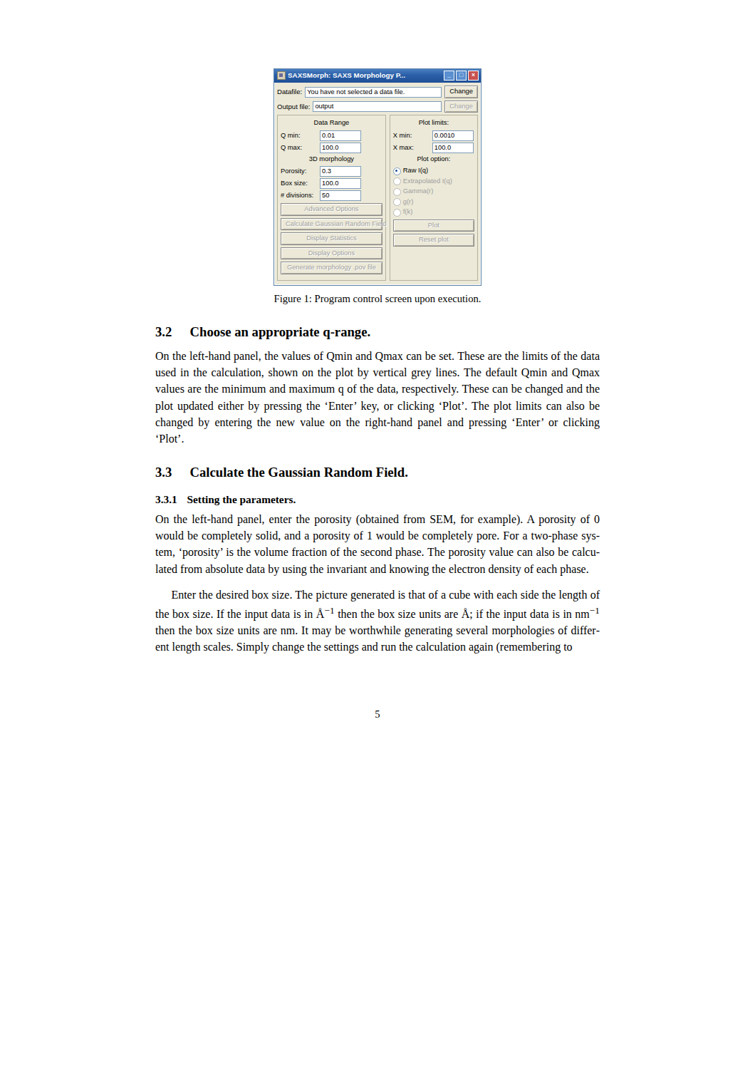SAXSMorph: SAXS Morphology P... _ □ ×
Datafile: You have not selected a data file. Change
Output file: output Change
Data Range
Q min: 0.01
Q max: 100.0
3D morphology
Porosity: 0.3
Box size: 100.0
# divisions: 50
Advanced Options Calculate Gaussian Random Field Display Statistics Display Options Generate morphology .pov file
Plot limits:
X min: 0.0010
X max: 100.0
Plot option:
Raw I(q)
Extrapolated I(q)
Gamma(r)
g(r)
f(k)
Plot Reset plot
Figure 1: Program control screen upon execution.
3.2 Choose an appropriate q-range.
On the left-hand panel, the values of Qmin and Qmax can be set. These are the limits of the data used in the calculation, shown on the plot by vertical grey lines. The default Qmin and Qmax values are the minimum and maximum q of the data, respectively. These can be changed and the plot updated either by pressing the ‘Enter’ key, or clicking ‘Plot’. The plot limits can also be changed by entering the new value on the right-hand panel and pressing ‘Enter’ or clicking ‘Plot’.
3.3 Calculate the Gaussian Random Field.
3.3.1 Setting the parameters.
On the left-hand panel, enter the porosity (obtained from SEM, for example). A porosity of 0 would be completely solid, and a porosity of 1 would be completely pore. For a two-phase system, ‘porosity’ is the volume fraction of the second phase. The porosity value can also be calculated from absolute data by using the invariant and knowing the electron density of each phase.
Enter the desired box size. The picture generated is that of a cube with each side the length of the box size. If the input data is in Å−1 then the box size units are Å; if the input data is in nm−1 then the box size units are nm. It may be worthwhile generating several morphologies of different length scales. Simply change the settings and run the calculation again (remembering to
5